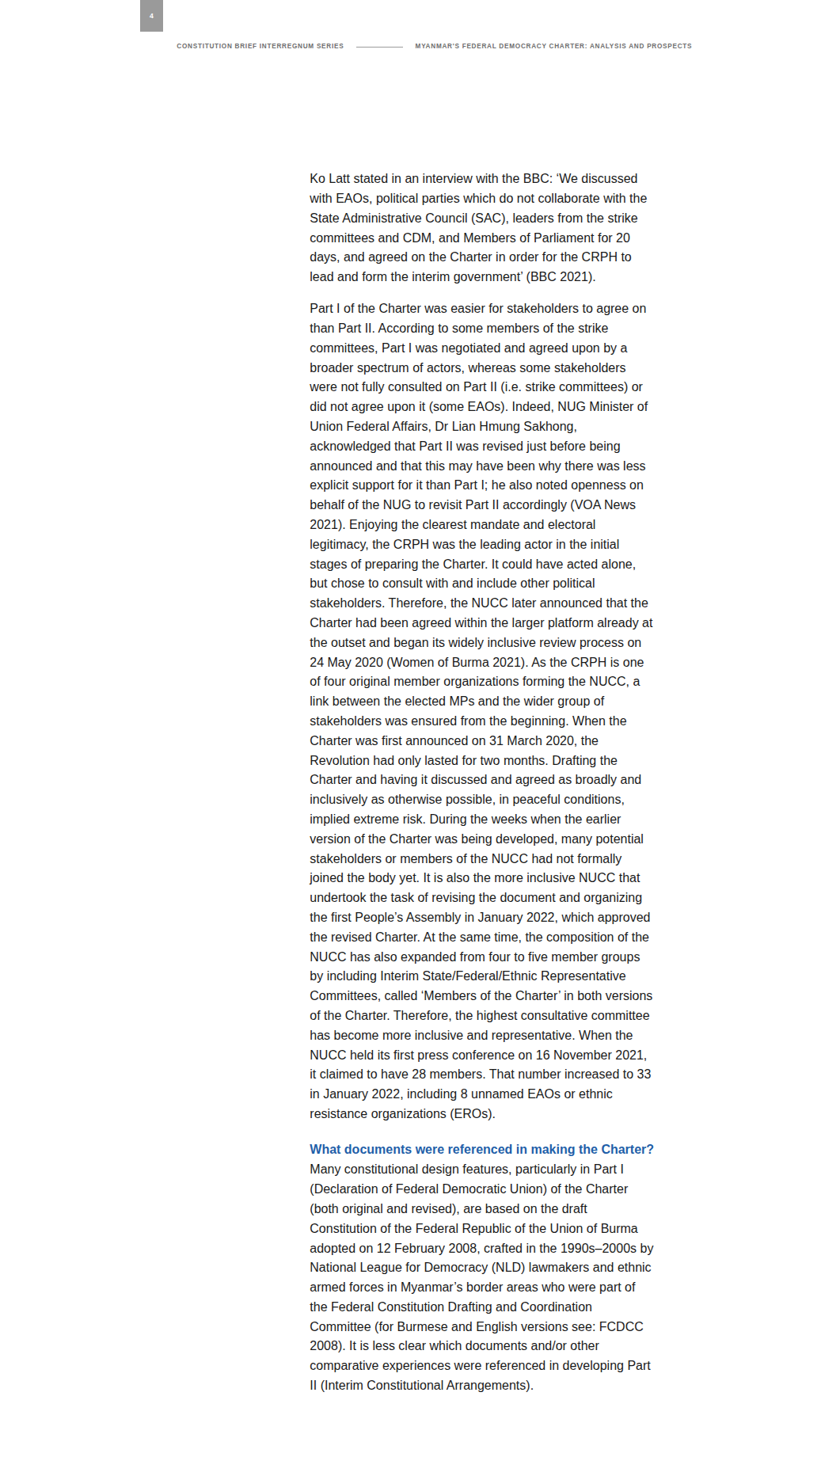4
Constitution Brief Interregnum Series Myanmar's Federal Democracy Charter: Analysis and Prospects
Ko Latt stated in an interview with the BBC: ‘We discussed with EAOs, political parties which do not collaborate with the State Administrative Council (SAC), leaders from the strike committees and CDM, and Members of Parliament for 20 days, and agreed on the Charter in order for the CRPH to lead and form the interim government’ (BBC 2021).
Part I of the Charter was easier for stakeholders to agree on than Part II. According to some members of the strike committees, Part I was negotiated and agreed upon by a broader spectrum of actors, whereas some stakeholders were not fully consulted on Part II (i.e. strike committees) or did not agree upon it (some EAOs). Indeed, NUG Minister of Union Federal Affairs, Dr Lian Hmung Sakhong, acknowledged that Part II was revised just before being announced and that this may have been why there was less explicit support for it than Part I; he also noted openness on behalf of the NUG to revisit Part II accordingly (VOA News 2021). Enjoying the clearest mandate and electoral legitimacy, the CRPH was the leading actor in the initial stages of preparing the Charter. It could have acted alone, but chose to consult with and include other political stakeholders. Therefore, the NUCC later announced that the Charter had been agreed within the larger platform already at the outset and began its widely inclusive review process on 24 May 2020 (Women of Burma 2021). As the CRPH is one of four original member organizations forming the NUCC, a link between the elected MPs and the wider group of stakeholders was ensured from the beginning. When the Charter was first announced on 31 March 2020, the Revolution had only lasted for two months. Drafting the Charter and having it discussed and agreed as broadly and inclusively as otherwise possible, in peaceful conditions, implied extreme risk. During the weeks when the earlier version of the Charter was being developed, many potential stakeholders or members of the NUCC had not formally joined the body yet. It is also the more inclusive NUCC that undertook the task of revising the document and organizing the first People’s Assembly in January 2022, which approved the revised Charter. At the same time, the composition of the NUCC has also expanded from four to five member groups by including Interim State/Federal/Ethnic Representative Committees, called ‘Members of the Charter’ in both versions of the Charter. Therefore, the highest consultative committee has become more inclusive and representative. When the NUCC held its first press conference on 16 November 2021, it claimed to have 28 members. That number increased to 33 in January 2022, including 8 unnamed EAOs or ethnic resistance organizations (EROs).
What documents were referenced in making the Charter?
Many constitutional design features, particularly in Part I (Declaration of Federal Democratic Union) of the Charter (both original and revised), are based on the draft Constitution of the Federal Republic of the Union of Burma adopted on 12 February 2008, crafted in the 1990s–2000s by National League for Democracy (NLD) lawmakers and ethnic armed forces in Myanmar’s border areas who were part of the Federal Constitution Drafting and Coordination Committee (for Burmese and English versions see: FCDCC 2008). It is less clear which documents and/or other comparative experiences were referenced in developing Part II (Interim Constitutional Arrangements).